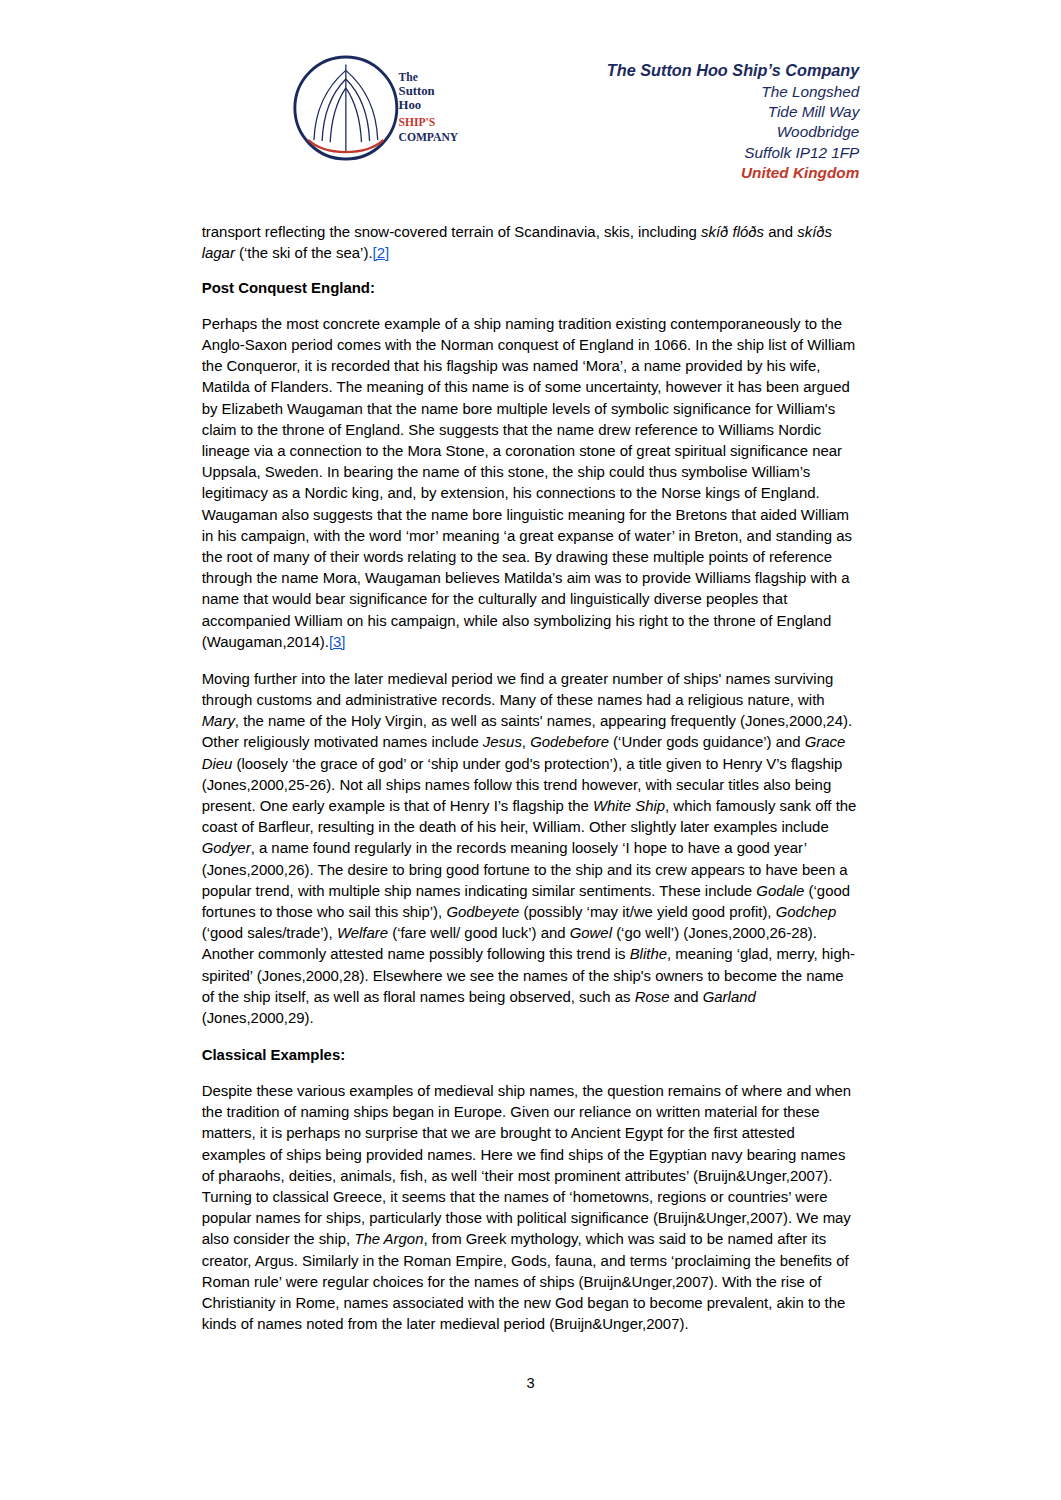The Sutton Hoo SHIP'S COMPANY
The Sutton Hoo Ship’s Company
The Longshed
Tide Mill Way
Woodbridge
Suffolk IP12 1FP
United Kingdom
transport reflecting the snow-covered terrain of Scandinavia, skis, including skíð flóðs and skíðs lagar (‘the ski of the sea’).[2]
Post Conquest England:
Perhaps the most concrete example of a ship naming tradition existing contemporaneously to the Anglo-Saxon period comes with the Norman conquest of England in 1066. In the ship list of William the Conqueror, it is recorded that his flagship was named ‘Mora’, a name provided by his wife, Matilda of Flanders. The meaning of this name is of some uncertainty, however it has been argued by Elizabeth Waugaman that the name bore multiple levels of symbolic significance for William's claim to the throne of England. She suggests that the name drew reference to Williams Nordic lineage via a connection to the Mora Stone, a coronation stone of great spiritual significance near Uppsala, Sweden. In bearing the name of this stone, the ship could thus symbolise William’s legitimacy as a Nordic king, and, by extension, his connections to the Norse kings of England. Waugaman also suggests that the name bore linguistic meaning for the Bretons that aided William in his campaign, with the word ‘mor’ meaning ‘a great expanse of water’ in Breton, and standing as the root of many of their words relating to the sea. By drawing these multiple points of reference through the name Mora, Waugaman believes Matilda’s aim was to provide Williams flagship with a name that would bear significance for the culturally and linguistically diverse peoples that accompanied William on his campaign, while also symbolizing his right to the throne of England (Waugaman,2014).[3]
Moving further into the later medieval period we find a greater number of ships' names surviving through customs and administrative records. Many of these names had a religious nature, with Mary, the name of the Holy Virgin, as well as saints' names, appearing frequently (Jones,2000,24). Other religiously motivated names include Jesus, Godebefore (‘Under gods guidance’) and Grace Dieu (loosely ‘the grace of god’ or ‘ship under god's protection’), a title given to Henry V’s flagship (Jones,2000,25-26). Not all ships names follow this trend however, with secular titles also being present. One early example is that of Henry I’s flagship the White Ship, which famously sank off the coast of Barfleur, resulting in the death of his heir, William. Other slightly later examples include Godyer, a name found regularly in the records meaning loosely ‘I hope to have a good year’ (Jones,2000,26). The desire to bring good fortune to the ship and its crew appears to have been a popular trend, with multiple ship names indicating similar sentiments. These include Godale (‘good fortunes to those who sail this ship’), Godbeyete (possibly ‘may it/we yield good profit), Godchep (‘good sales/trade’), Welfare (‘fare well/ good luck’) and Gowel (‘go well’) (Jones,2000,26-28). Another commonly attested name possibly following this trend is Blithe, meaning ‘glad, merry, high-spirited’ (Jones,2000,28). Elsewhere we see the names of the ship's owners to become the name of the ship itself, as well as floral names being observed, such as Rose and Garland (Jones,2000,29).
Classical Examples:
Despite these various examples of medieval ship names, the question remains of where and when the tradition of naming ships began in Europe. Given our reliance on written material for these matters, it is perhaps no surprise that we are brought to Ancient Egypt for the first attested examples of ships being provided names. Here we find ships of the Egyptian navy bearing names of pharaohs, deities, animals, fish, as well ‘their most prominent attributes’ (Bruijn&Unger,2007). Turning to classical Greece, it seems that the names of ‘hometowns, regions or countries’ were popular names for ships, particularly those with political significance (Bruijn&Unger,2007). We may also consider the ship, The Argon, from Greek mythology, which was said to be named after its creator, Argus. Similarly in the Roman Empire, Gods, fauna, and terms ‘proclaiming the benefits of Roman rule’ were regular choices for the names of ships (Bruijn&Unger,2007). With the rise of Christianity in Rome, names associated with the new God began to become prevalent, akin to the kinds of names noted from the later medieval period (Bruijn&Unger,2007).
3